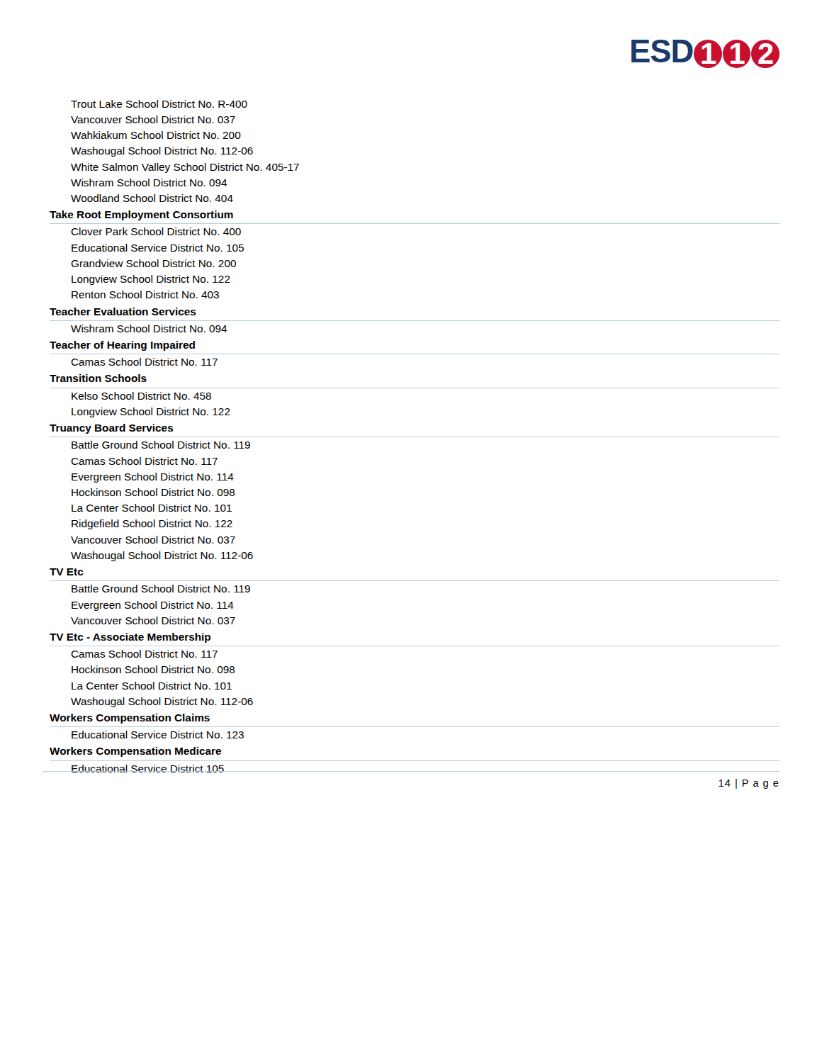ESD 112
Trout Lake School District No. R-400
Vancouver School District No. 037
Wahkiakum School District No. 200
Washougal School District No. 112-06
White Salmon Valley School District No. 405-17
Wishram School District No. 094
Woodland School District No. 404
Take Root Employment Consortium
Clover Park School District No. 400
Educational Service District No. 105
Grandview School District No. 200
Longview School District No. 122
Renton School District No. 403
Teacher Evaluation Services
Wishram School District No. 094
Teacher of Hearing Impaired
Camas School District No. 117
Transition Schools
Kelso School District No. 458
Longview School District No. 122
Truancy Board Services
Battle Ground School District No. 119
Camas School District No. 117
Evergreen School District No. 114
Hockinson School District No. 098
La Center School District No. 101
Ridgefield School District No. 122
Vancouver School District No. 037
Washougal School District No. 112-06
TV Etc
Battle Ground School District No. 119
Evergreen School District No. 114
Vancouver School District No. 037
TV Etc - Associate Membership
Camas School District No. 117
Hockinson School District No. 098
La Center School District No. 101
Washougal School District No. 112-06
Workers Compensation Claims
Educational Service District No. 123
Workers Compensation Medicare
Educational Service District 105
14 | P a g e